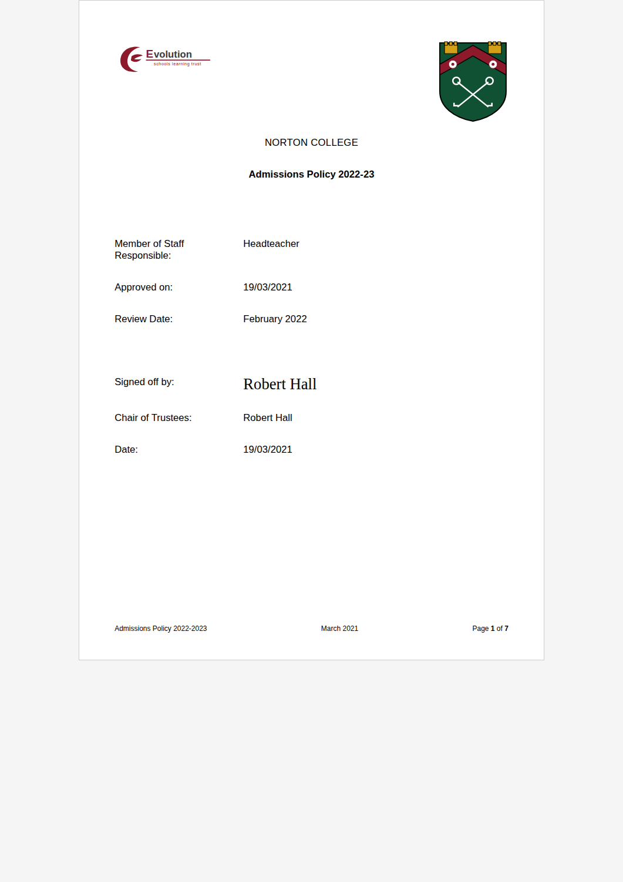E volution schools learning trust
NORTON COLLEGE
Admissions Policy 2022-23
| Member of Staff Responsible: | Headteacher |
| Approved on: | 19/03/2021 |
| Review Date: | February 2022 |
| Signed off by: | Robert Hall |
| Chair of Trustees: | Robert Hall |
| Date: | 19/03/2021 |
Admissions Policy 2022-2023
March 2021
Page 1 of 7